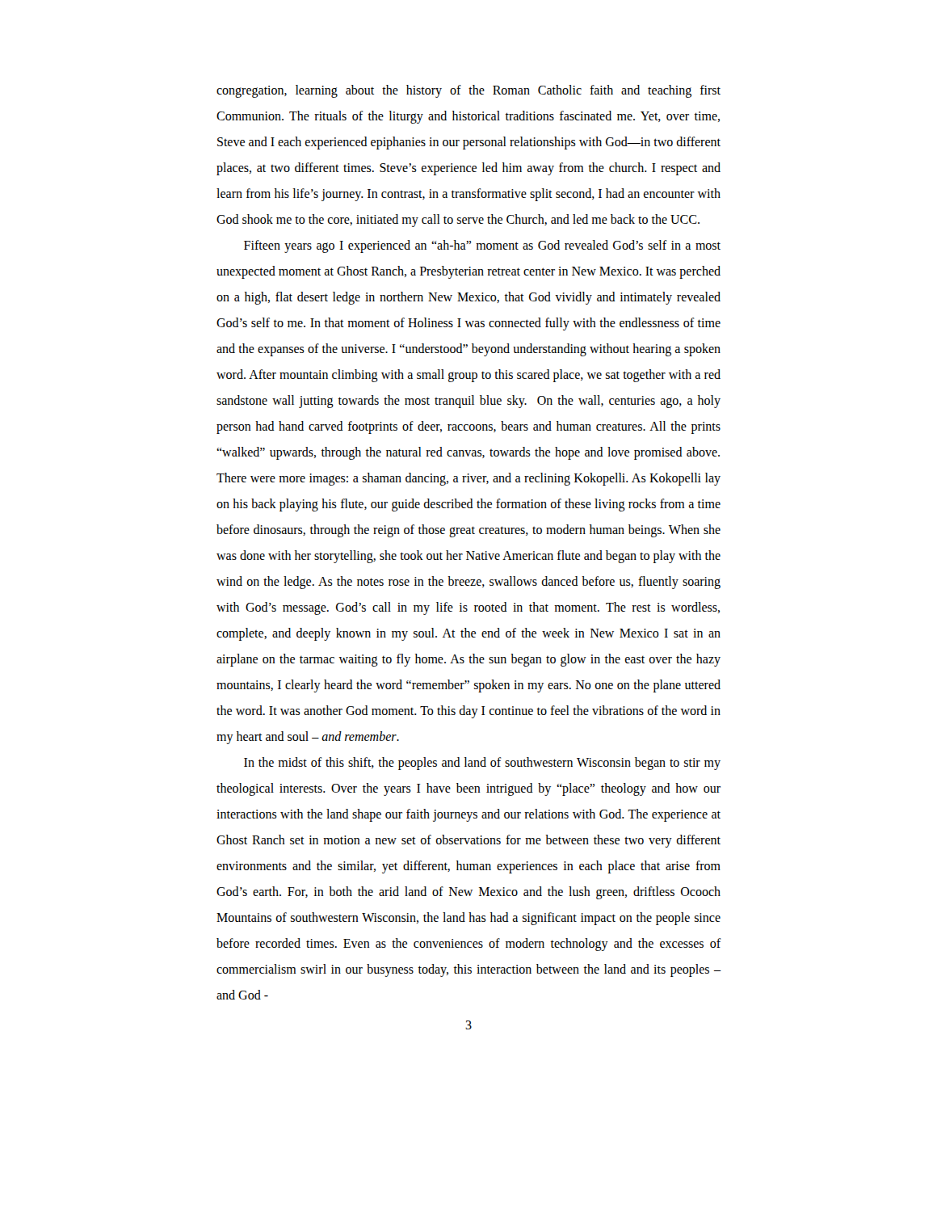congregation, learning about the history of the Roman Catholic faith and teaching first Communion. The rituals of the liturgy and historical traditions fascinated me. Yet, over time, Steve and I each experienced epiphanies in our personal relationships with God—in two different places, at two different times. Steve’s experience led him away from the church. I respect and learn from his life’s journey. In contrast, in a transformative split second, I had an encounter with God shook me to the core, initiated my call to serve the Church, and led me back to the UCC.
Fifteen years ago I experienced an “ah-ha” moment as God revealed God’s self in a most unexpected moment at Ghost Ranch, a Presbyterian retreat center in New Mexico. It was perched on a high, flat desert ledge in northern New Mexico, that God vividly and intimately revealed God’s self to me. In that moment of Holiness I was connected fully with the endlessness of time and the expanses of the universe. I “understood” beyond understanding without hearing a spoken word. After mountain climbing with a small group to this scared place, we sat together with a red sandstone wall jutting towards the most tranquil blue sky. On the wall, centuries ago, a holy person had hand carved footprints of deer, raccoons, bears and human creatures. All the prints “walked” upwards, through the natural red canvas, towards the hope and love promised above. There were more images: a shaman dancing, a river, and a reclining Kokopelli. As Kokopelli lay on his back playing his flute, our guide described the formation of these living rocks from a time before dinosaurs, through the reign of those great creatures, to modern human beings. When she was done with her storytelling, she took out her Native American flute and began to play with the wind on the ledge. As the notes rose in the breeze, swallows danced before us, fluently soaring with God’s message. God’s call in my life is rooted in that moment. The rest is wordless, complete, and deeply known in my soul. At the end of the week in New Mexico I sat in an airplane on the tarmac waiting to fly home. As the sun began to glow in the east over the hazy mountains, I clearly heard the word “remember” spoken in my ears. No one on the plane uttered the word. It was another God moment. To this day I continue to feel the vibrations of the word in my heart and soul – and remember.
In the midst of this shift, the peoples and land of southwestern Wisconsin began to stir my theological interests. Over the years I have been intrigued by “place” theology and how our interactions with the land shape our faith journeys and our relations with God. The experience at Ghost Ranch set in motion a new set of observations for me between these two very different environments and the similar, yet different, human experiences in each place that arise from God’s earth. For, in both the arid land of New Mexico and the lush green, driftless Ocooch Mountains of southwestern Wisconsin, the land has had a significant impact on the people since before recorded times. Even as the conveniences of modern technology and the excesses of commercialism swirl in our busyness today, this interaction between the land and its peoples – and God -
3